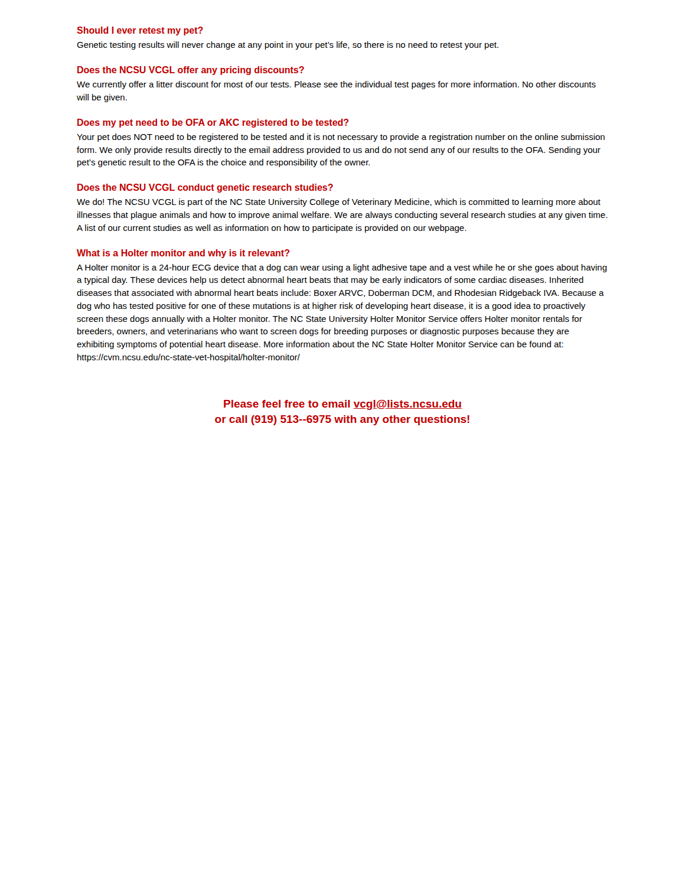Should I ever retest my pet?
Genetic testing results will never change at any point in your pet’s life, so there is no need to retest your pet.
Does the NCSU VCGL offer any pricing discounts?
We currently offer a litter discount for most of our tests. Please see the individual test pages for more information. No other discounts will be given.
Does my pet need to be OFA or AKC registered to be tested?
Your pet does NOT need to be registered to be tested and it is not necessary to provide a registration number on the online submission form. We only provide results directly to the email address provided to us and do not send any of our results to the OFA. Sending your pet’s genetic result to the OFA is the choice and responsibility of the owner.
Does the NCSU VCGL conduct genetic research studies?
We do! The NCSU VCGL is part of the NC State University College of Veterinary Medicine, which is committed to learning more about illnesses that plague animals and how to improve animal welfare. We are always conducting several research studies at any given time. A list of our current studies as well as information on how to participate is provided on our webpage.
What is a Holter monitor and why is it relevant?
A Holter monitor is a 24-hour ECG device that a dog can wear using a light adhesive tape and a vest while he or she goes about having a typical day. These devices help us detect abnormal heart beats that may be early indicators of some cardiac diseases. Inherited diseases that associated with abnormal heart beats include: Boxer ARVC, Doberman DCM, and Rhodesian Ridgeback IVA. Because a dog who has tested positive for one of these mutations is at higher risk of developing heart disease, it is a good idea to proactively screen these dogs annually with a Holter monitor. The NC State University Holter Monitor Service offers Holter monitor rentals for breeders, owners, and veterinarians who want to screen dogs for breeding purposes or diagnostic purposes because they are exhibiting symptoms of potential heart disease. More information about the NC State Holter Monitor Service can be found at: https://cvm.ncsu.edu/nc-state-vet-hospital/holter-monitor/
Please feel free to email vcgl@lists.ncsu.edu
or call (919) 513--6975 with any other questions!